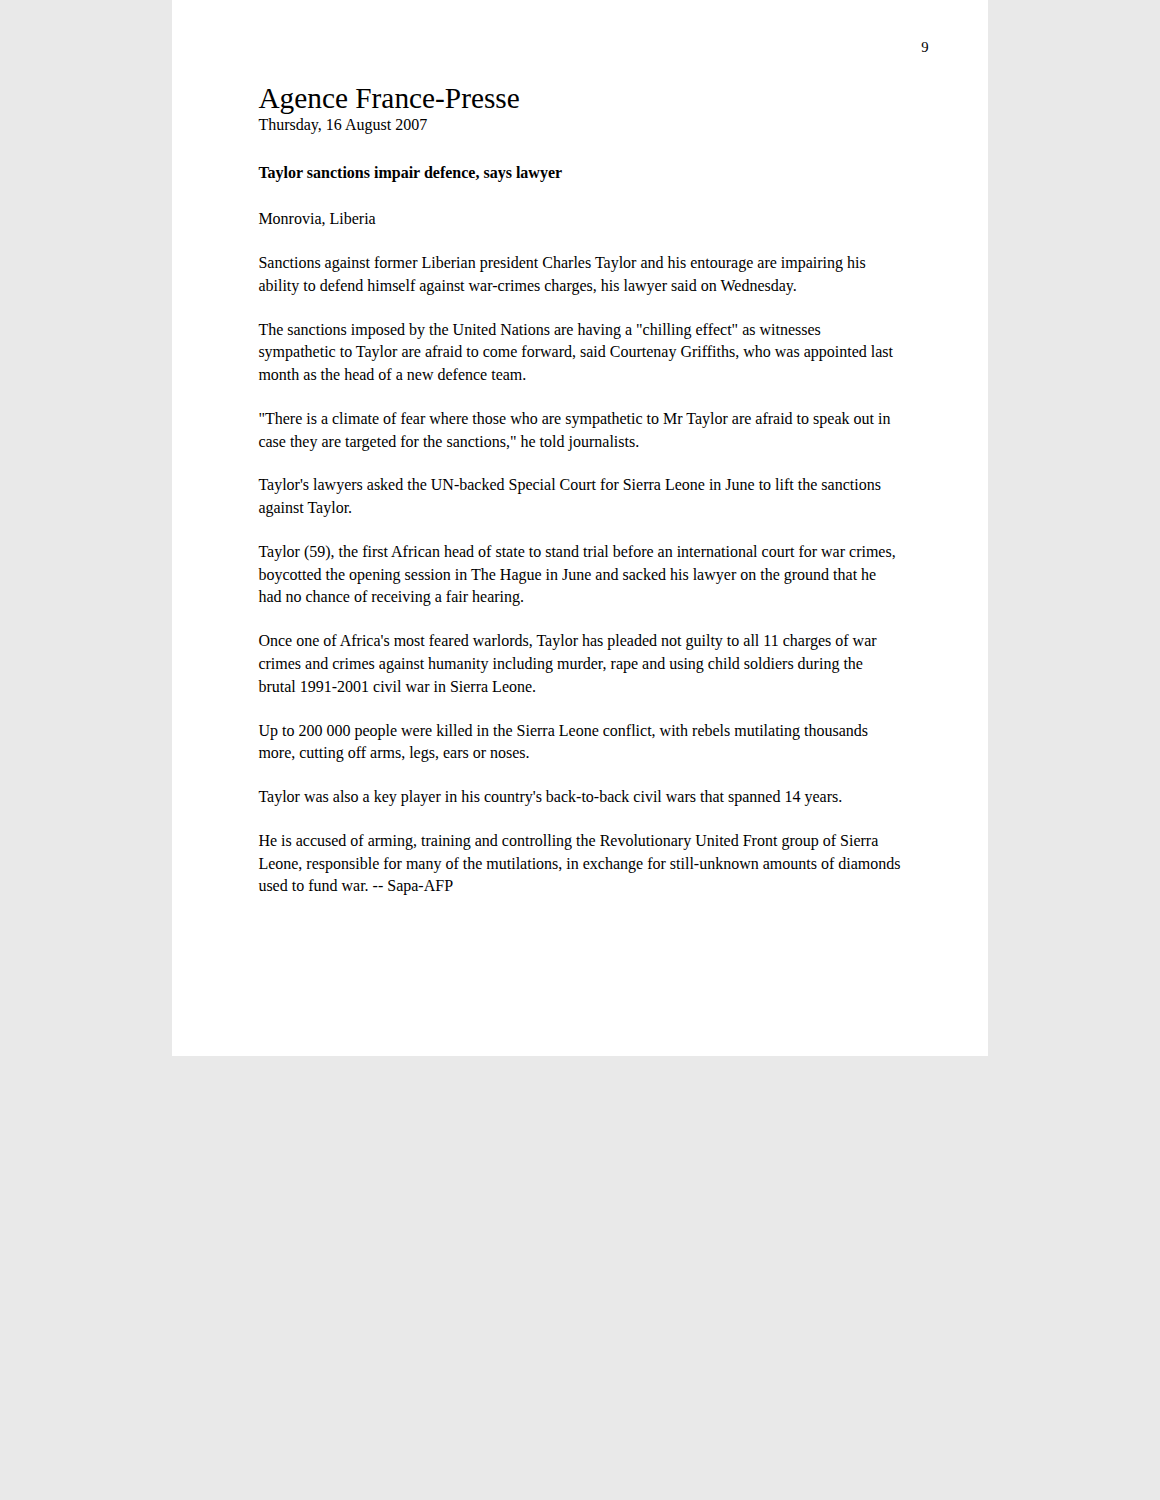9
Agence France-Presse
Thursday, 16 August 2007
Taylor sanctions impair defence, says lawyer
Monrovia, Liberia
Sanctions against former Liberian president Charles Taylor and his entourage are impairing his ability to defend himself against war-crimes charges, his lawyer said on Wednesday.
The sanctions imposed by the United Nations are having a "chilling effect" as witnesses sympathetic to Taylor are afraid to come forward, said Courtenay Griffiths, who was appointed last month as the head of a new defence team.
"There is a climate of fear where those who are sympathetic to Mr Taylor are afraid to speak out in case they are targeted for the sanctions," he told journalists.
Taylor's lawyers asked the UN-backed Special Court for Sierra Leone in June to lift the sanctions against Taylor.
Taylor (59), the first African head of state to stand trial before an international court for war crimes, boycotted the opening session in The Hague in June and sacked his lawyer on the ground that he had no chance of receiving a fair hearing.
Once one of Africa's most feared warlords, Taylor has pleaded not guilty to all 11 charges of war crimes and crimes against humanity including murder, rape and using child soldiers during the brutal 1991-2001 civil war in Sierra Leone.
Up to 200 000 people were killed in the Sierra Leone conflict, with rebels mutilating thousands more, cutting off arms, legs, ears or noses.
Taylor was also a key player in his country's back-to-back civil wars that spanned 14 years.
He is accused of arming, training and controlling the Revolutionary United Front group of Sierra Leone, responsible for many of the mutilations, in exchange for still-unknown amounts of diamonds used to fund war. -- Sapa-AFP